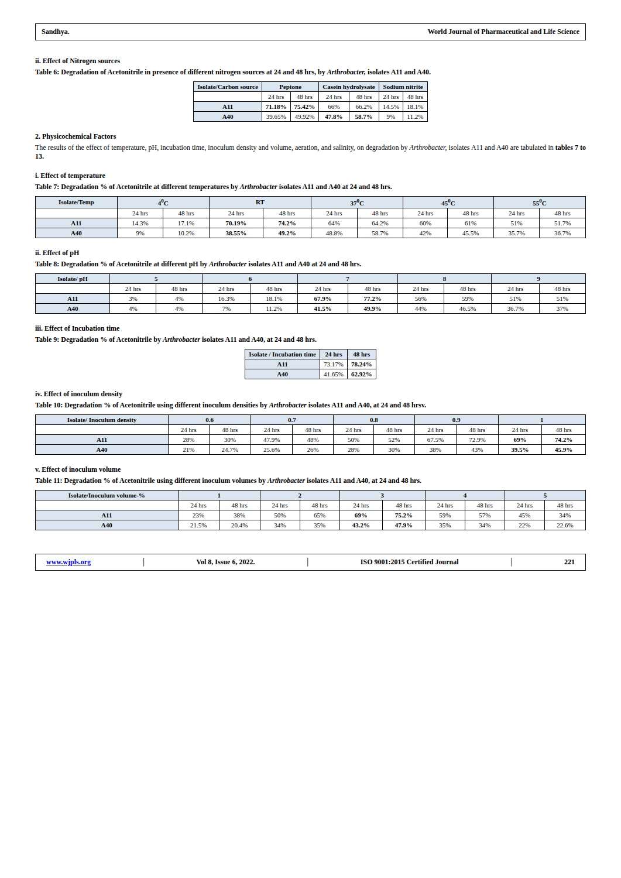Sandhya.
World Journal of Pharmaceutical and Life Science
ii. Effect of Nitrogen sources
Table 6: Degradation of Acetonitrile in presence of different nitrogen sources at 24 and 48 hrs, by Arthrobacter, isolates A11 and A40.
| Isolate/Carbon source | Peptone | Casein hydrolysate | Sodium nitrite |
| --- | --- | --- | --- |
| | 24 hrs | 48 hrs | 24 hrs | 48 hrs | 24 hrs | 48 hrs |
| A11 | 71.18% | 75.42% | 66% | 66.2% | 14.5% | 18.1% |
| A40 | 39.65% | 49.92% | 47.8% | 58.7% | 9% | 11.2% |
2. Physicochemical Factors
The results of the effect of temperature, pH, incubation time, inoculum density and volume, aeration, and salinity, on degradation by Arthrobacter, isolates A11 and A40 are tabulated in tables 7 to 13.
i. Effect of temperature
Table 7: Degradation % of Acetonitrile at different temperatures by Arthrobacter isolates A11 and A40 at 24 and 48 hrs.
| Isolate/Temp | 4 0 C | RT | 37 0 C | 45 0 C | 55 0 C |
| --- | --- | --- | --- | --- | --- |
| | 24 hrs | 48 hrs | 24 hrs | 48 hrs | 24 hrs | 48 hrs | 24 hrs | 48 hrs | 24 hrs | 48 hrs |
| A11 | 14.3% | 17.1% | 70.19% | 74.2% | 64% | 64.2% | 60% | 61% | 51% | 51.7% |
| A40 | 9% | 10.2% | 38.55% | 49.2% | 48.8% | 58.7% | 42% | 45.5% | 35.7% | 36.7% |
ii. Effect of pH
Table 8: Degradation % of Acetonitrile at different pH by Arthrobacter isolates A11 and A40 at 24 and 48 hrs.
| Isolate/ pH | 5 | 6 | 7 | 8 | 9 |
| --- | --- | --- | --- | --- | --- |
| | 24 hrs | 48 hrs | 24 hrs | 48 hrs | 24 hrs | 48 hrs | 24 hrs | 48 hrs | 24 hrs | 48 hrs |
| A11 | 3% | 4% | 16.3% | 18.1% | 67.9% | 77.2% | 56% | 59% | 51% | 51% |
| A40 | 4% | 4% | 7% | 11.2% | 41.5% | 49.9% | 44% | 46.5% | 36.7% | 37% |
iii. Effect of Incubation time
Table 9: Degradation % of Acetonitrile by Arthrobacter isolates A11 and A40, at 24 and 48 hrs.
| Isolate / Incubation time | 24 hrs | 48 hrs |
| --- | --- | --- |
| A11 | 73.17% | 78.24% |
| A40 | 41.65% | 62.92% |
iv. Effect of inoculum density
Table 10: Degradation % of Acetonitrile using different inoculum densities by Arthrobacter isolates A11 and A40, at 24 and 48 hrsv.
| Isolate/ Inoculum density | 0.6 | 0.7 | 0.8 | 0.9 | 1 |
| --- | --- | --- | --- | --- | --- |
| | 24 hrs | 48 hrs | 24 hrs | 48 hrs | 24 hrs | 48 hrs | 24 hrs | 48 hrs | 24 hrs | 48 hrs |
| A11 | 28% | 30% | 47.9% | 48% | 50% | 52% | 67.5% | 72.9% | 69% | 74.2% |
| A40 | 21% | 24.7% | 25.6% | 26% | 28% | 30% | 38% | 43% | 39.5% | 45.9% |
v. Effect of inoculum volume
Table 11: Degradation % of Acetonitrile using different inoculum volumes by Arthrobacter isolates A11 and A40, at 24 and 48 hrs.
| Isolate/Inoculum volume-% | 1 | 2 | 3 | 4 | 5 |
| --- | --- | --- | --- | --- | --- |
| | 24 hrs | 48 hrs | 24 hrs | 48 hrs | 24 hrs | 48 hrs | 24 hrs | 48 hrs | 24 hrs | 48 hrs |
| A11 | 23% | 38% | 50% | 65% | 69% | 75.2% | 59% | 57% | 45% | 34% |
| A40 | 21.5% | 20.4% | 34% | 35% | 43.2% | 47.9% | 35% | 34% | 22% | 22.6% |
www.wjpls.org
│
Vol 8, Issue 6, 2022.
│
ISO 9001:2015 Certified Journal
│
221